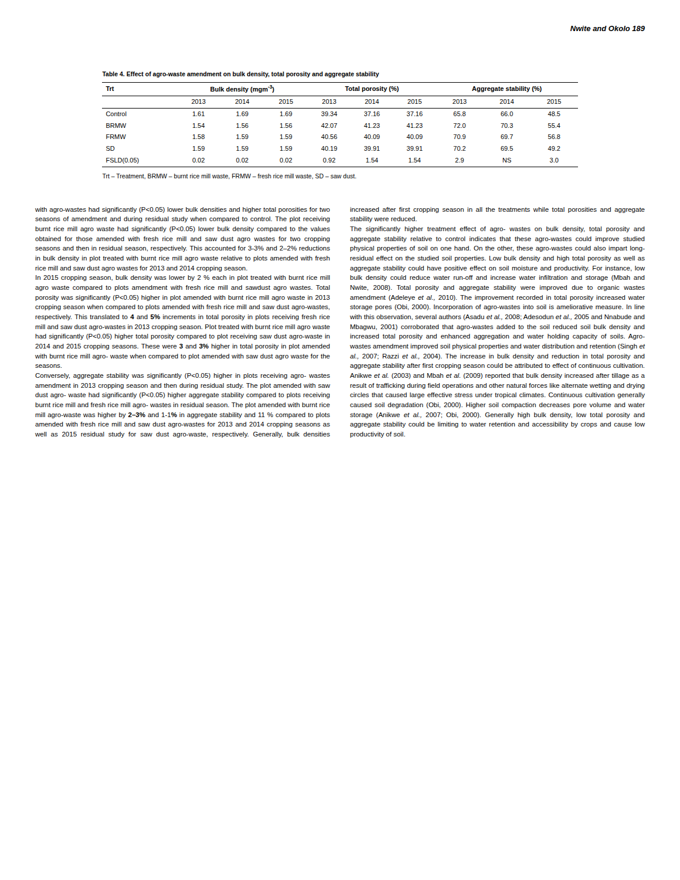Nwite and Okolo 189
Table 4. Effect of agro-waste amendment on bulk density, total porosity and aggregate stability
| Trt | Bulk density (mgm -3 ) | Total porosity (%) | Aggregate stability (%) |
| --- | --- | --- | --- |
| | 2013 | 2014 | 2015 | 2013 | 2014 | 2015 | 2013 | 2014 | 2015 |
| Control | 1.61 | 1.69 | 1.69 | 39.34 | 37.16 | 37.16 | 65.8 | 66.0 | 48.5 |
| BRMW | 1.54 | 1.56 | 1.56 | 42.07 | 41.23 | 41.23 | 72.0 | 70.3 | 55.4 |
| FRMW | 1.58 | 1.59 | 1.59 | 40.56 | 40.09 | 40.09 | 70.9 | 69.7 | 56.8 |
| SD | 1.59 | 1.59 | 1.59 | 40.19 | 39.91 | 39.91 | 70.2 | 69.5 | 49.2 |
| FSLD(0.05) | 0.02 | 0.02 | 0.02 | 0.92 | 1.54 | 1.54 | 2.9 | NS | 3.0 |
Trt – Treatment, BRMW – burnt rice mill waste, FRMW – fresh rice mill waste, SD – saw dust.
with agro-wastes had significantly (P<0.05) lower bulk densities and higher total porosities for two seasons of amendment and during residual study when compared to control. The plot receiving burnt rice mill agro waste had significantly (P<0.05) lower bulk density compared to the values obtained for those amended with fresh rice mill and saw dust agro wastes for two cropping seasons and then in residual season, respectively. This accounted for 3-3% and 2–2% reductions in bulk density in plot treated with burnt rice mill agro waste relative to plots amended with fresh rice mill and saw dust agro wastes for 2013 and 2014 cropping season.
In 2015 cropping season, bulk density was lower by 2 % each in plot treated with burnt rice mill agro waste compared to plots amendment with fresh rice mill and sawdust agro wastes. Total porosity was significantly (P<0.05) higher in plot amended with burnt rice mill agro waste in 2013 cropping season when compared to plots amended with fresh rice mill and saw dust agro-wastes, respectively. This translated to 4 and 5% increments in total porosity in plots receiving fresh rice mill and saw dust agro-wastes in 2013 cropping season. Plot treated with burnt rice mill agro waste had significantly (P<0.05) higher total porosity compared to plot receiving saw dust agro-waste in 2014 and 2015 cropping seasons. These were 3 and 3% higher in total porosity in plot amended with burnt rice mill agro- waste when compared to plot amended with saw dust agro waste for the seasons.
Conversely, aggregate stability was significantly (P<0.05) higher in plots receiving agro- wastes amendment in 2013 cropping season and then during residual study. The plot amended with saw dust agro- waste had significantly (P<0.05) higher aggregate stability compared to plots receiving burnt rice mill and fresh rice mill agro- wastes in residual season. The plot amended with burnt rice mill agro-waste was higher by 2–3% and 1-1% in aggregate stability and 11 % compared to plots amended with fresh rice mill and saw dust agro-wastes for 2013 and 2014 cropping seasons as well as 2015 residual study for saw dust agro-waste, respectively. Generally, bulk densities increased after first cropping season in all the treatments while total porosities and aggregate stability were reduced.
The significantly higher treatment effect of agro- wastes on bulk density, total porosity and aggregate stability relative to control indicates that these agro-wastes could improve studied physical properties of soil on one hand. On the other, these agro-wastes could also impart long-residual effect on the studied soil properties. Low bulk density and high total porosity as well as aggregate stability could have positive effect on soil moisture and productivity. For instance, low bulk density could reduce water run-off and increase water infiltration and storage (Mbah and Nwite, 2008). Total porosity and aggregate stability were improved due to organic wastes amendment (Adeleye et al., 2010). The improvement recorded in total porosity increased water storage pores (Obi, 2000). Incorporation of agro-wastes into soil is ameliorative measure. In line with this observation, several authors (Asadu et al., 2008; Adesodun et al., 2005 and Nnabude and Mbagwu, 2001) corroborated that agro-wastes added to the soil reduced soil bulk density and increased total porosity and enhanced aggregation and water holding capacity of soils. Agro-wastes amendment improved soil physical properties and water distribution and retention (Singh et al., 2007; Razzi et al., 2004). The increase in bulk density and reduction in total porosity and aggregate stability after first cropping season could be attributed to effect of continuous cultivation. Anikwe et al. (2003) and Mbah et al. (2009) reported that bulk density increased after tillage as a result of trafficking during field operations and other natural forces like alternate wetting and drying circles that caused large effective stress under tropical climates. Continuous cultivation generally caused soil degradation (Obi, 2000). Higher soil compaction decreases pore volume and water storage (Anikwe et al., 2007; Obi, 2000). Generally high bulk density, low total porosity and aggregate stability could be limiting to water retention and accessibility by crops and cause low productivity of soil.